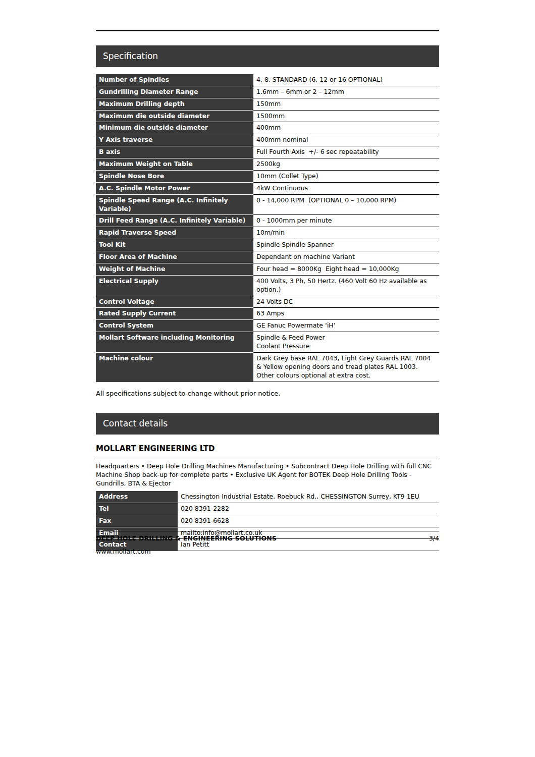Specification
| Number of Spindles | 4, 8, STANDARD (6, 12 or 16 OPTIONAL) |
| Gundrilling Diameter Range | 1.6mm – 6mm or 2 – 12mm |
| Maximum Drilling depth | 150mm |
| Maximum die outside diameter | 1500mm |
| Minimum die outside diameter | 400mm |
| Y Axis traverse | 400mm nominal |
| B axis | Full Fourth Axis +/- 6 sec repeatability |
| Maximum Weight on Table | 2500kg |
| Spindle Nose Bore | 10mm (Collet Type) |
| A.C. Spindle Motor Power | 4kW Continuous |
| Spindle Speed Range (A.C. Infinitely Variable) | 0 - 14,000 RPM (OPTIONAL 0 – 10,000 RPM) |
| Drill Feed Range (A.C. Infinitely Variable) | 0 - 1000mm per minute |
| Rapid Traverse Speed | 10m/min |
| Tool Kit | Spindle Spindle Spanner |
| Floor Area of Machine | Dependant on machine Variant |
| Weight of Machine | Four head = 8000Kg Eight head = 10,000Kg |
| Electrical Supply | 400 Volts, 3 Ph, 50 Hertz. (460 Volt 60 Hz available as option.) |
| Control Voltage | 24 Volts DC |
| Rated Supply Current | 63 Amps |
| Control System | GE Fanuc Powermate ‘iH’ |
| Mollart Software including Monitoring | Spindle & Feed Power Coolant Pressure |
| Machine colour | Dark Grey base RAL 7043, Light Grey Guards RAL 7004 & Yellow opening doors and tread plates RAL 1003. Other colours optional at extra cost. |
All specifications subject to change without prior notice.
Contact details
MOLLART ENGINEERING LTD
Headquarters • Deep Hole Drilling Machines Manufacturing • Subcontract Deep Hole Drilling with full CNC Machine Shop back-up for complete parts • Exclusive UK Agent for BOTEK Deep Hole Drilling Tools - Gundrills, BTA & Ejector
| Address | Chessington Industrial Estate, Roebuck Rd., CHESSINGTON Surrey, KT9 1EU |
| Tel | 020 8391-2282 |
| Fax | 020 8391-6628 |
| Email | mailto:info@mollart.co.uk |
| Contact | Ian Petitt |
DEEP HOLE DRILLING & ENGINEERING SOLUTIONS 3/4
www.mollart.com